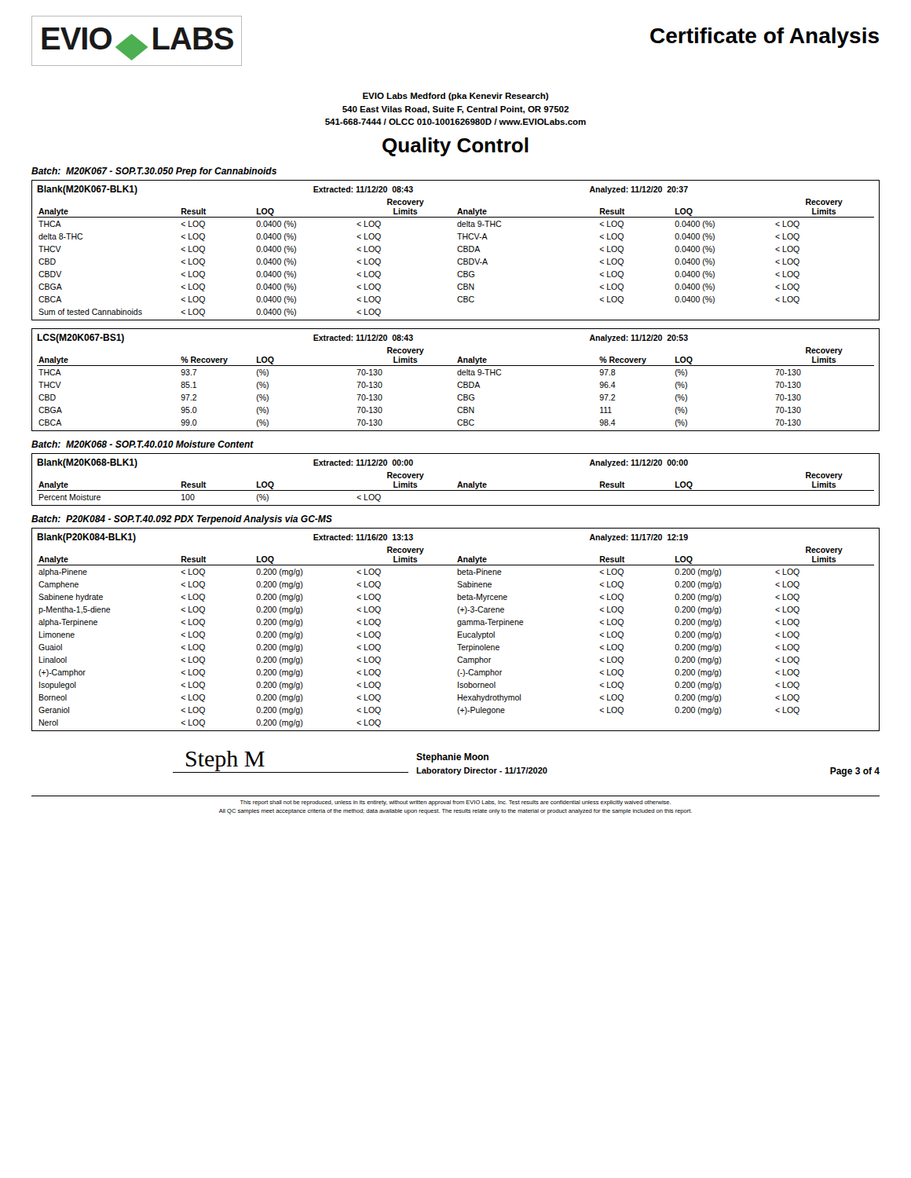EVIO LABS
Certificate of Analysis
EVIO Labs Medford (pka Kenevir Research)
540 East Vilas Road, Suite F, Central Point, OR 97502
541-668-7444 / OLCC 010-1001626980D / www.EVIOLabs.com
Quality Control
Batch: M20K067 - SOP.T.30.050 Prep for Cannabinoids
Blank(M20K067-BLK1)
Extracted: 11/12/20 08:43
Analyzed: 11/12/20 20:37
| Analyte | Result | LOQ | Recovery Limits | Analyte | Result | LOQ | Recovery Limits |
| --- | --- | --- | --- | --- | --- | --- | --- |
| THCA | < LOQ | 0.0400 (%) | < LOQ | delta 9-THC | < LOQ | 0.0400 (%) | < LOQ |
| delta 8-THC | < LOQ | 0.0400 (%) | < LOQ | THCV-A | < LOQ | 0.0400 (%) | < LOQ |
| THCV | < LOQ | 0.0400 (%) | < LOQ | CBDA | < LOQ | 0.0400 (%) | < LOQ |
| CBD | < LOQ | 0.0400 (%) | < LOQ | CBDV-A | < LOQ | 0.0400 (%) | < LOQ |
| CBDV | < LOQ | 0.0400 (%) | < LOQ | CBG | < LOQ | 0.0400 (%) | < LOQ |
| CBGA | < LOQ | 0.0400 (%) | < LOQ | CBN | < LOQ | 0.0400 (%) | < LOQ |
| CBCA | < LOQ | 0.0400 (%) | < LOQ | CBC | < LOQ | 0.0400 (%) | < LOQ |
| Sum of tested Cannabinoids | < LOQ | 0.0400 (%) | < LOQ | | | | |
LCS(M20K067-BS1)
Extracted: 11/12/20 08:43
Analyzed: 11/12/20 20:53
| Analyte | % Recovery | LOQ | Recovery Limits | Analyte | % Recovery | LOQ | Recovery Limits |
| --- | --- | --- | --- | --- | --- | --- | --- |
| THCA | 93.7 | (%) | 70-130 | delta 9-THC | 97.8 | (%) | 70-130 |
| THCV | 85.1 | (%) | 70-130 | CBDA | 96.4 | (%) | 70-130 |
| CBD | 97.2 | (%) | 70-130 | CBG | 97.2 | (%) | 70-130 |
| CBGA | 95.0 | (%) | 70-130 | CBN | 111 | (%) | 70-130 |
| CBCA | 99.0 | (%) | 70-130 | CBC | 98.4 | (%) | 70-130 |
Batch: M20K068 - SOP.T.40.010 Moisture Content
Blank(M20K068-BLK1)
Extracted: 11/12/20 00:00
Analyzed: 11/12/20 00:00
| Analyte | Result | LOQ | Recovery Limits | Analyte | Result | LOQ | Recovery Limits |
| --- | --- | --- | --- | --- | --- | --- | --- |
| Percent Moisture | 100 | (%) | < LOQ | | | | |
Batch: P20K084 - SOP.T.40.092 PDX Terpenoid Analysis via GC-MS
Blank(P20K084-BLK1)
Extracted: 11/16/20 13:13
Analyzed: 11/17/20 12:19
| Analyte | Result | LOQ | Recovery Limits | Analyte | Result | LOQ | Recovery Limits |
| --- | --- | --- | --- | --- | --- | --- | --- |
| alpha-Pinene | < LOQ | 0.200 (mg/g) | < LOQ | beta-Pinene | < LOQ | 0.200 (mg/g) | < LOQ |
| Camphene | < LOQ | 0.200 (mg/g) | < LOQ | Sabinene | < LOQ | 0.200 (mg/g) | < LOQ |
| Sabinene hydrate | < LOQ | 0.200 (mg/g) | < LOQ | beta-Myrcene | < LOQ | 0.200 (mg/g) | < LOQ |
| p-Mentha-1,5-diene | < LOQ | 0.200 (mg/g) | < LOQ | (+)-3-Carene | < LOQ | 0.200 (mg/g) | < LOQ |
| alpha-Terpinene | < LOQ | 0.200 (mg/g) | < LOQ | gamma-Terpinene | < LOQ | 0.200 (mg/g) | < LOQ |
| Limonene | < LOQ | 0.200 (mg/g) | < LOQ | Eucalyptol | < LOQ | 0.200 (mg/g) | < LOQ |
| Guaiol | < LOQ | 0.200 (mg/g) | < LOQ | Terpinolene | < LOQ | 0.200 (mg/g) | < LOQ |
| Linalool | < LOQ | 0.200 (mg/g) | < LOQ | Camphor | < LOQ | 0.200 (mg/g) | < LOQ |
| (+)-Camphor | < LOQ | 0.200 (mg/g) | < LOQ | (-)-Camphor | < LOQ | 0.200 (mg/g) | < LOQ |
| Isopulegol | < LOQ | 0.200 (mg/g) | < LOQ | Isoborneol | < LOQ | 0.200 (mg/g) | < LOQ |
| Borneol | < LOQ | 0.200 (mg/g) | < LOQ | Hexahydrothymol | < LOQ | 0.200 (mg/g) | < LOQ |
| Geraniol | < LOQ | 0.200 (mg/g) | < LOQ | (+)-Pulegone | < LOQ | 0.200 (mg/g) | < LOQ |
| Nerol | < LOQ | 0.200 (mg/g) | < LOQ | | | | |
Steph M
Stephanie Moon
Laboratory Director - 11/17/2020
Page 3 of 4
This report shall not be reproduced, unless in its entirety, without written approval from EVIO Labs, Inc. Test results are confidential unless explicitly waived otherwise.
All QC samples meet acceptance criteria of the method; data available upon request. The results relate only to the material or product analyzed for the sample included on this report.